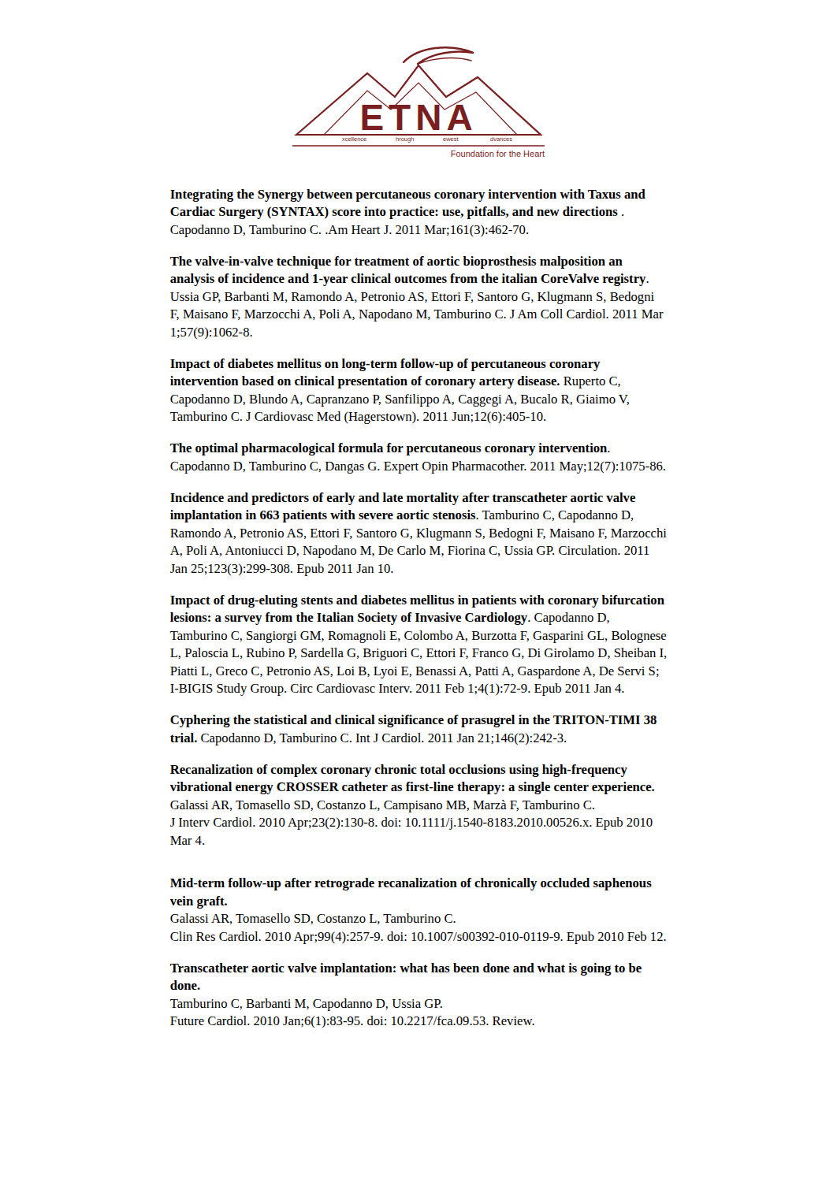ETNA — Foundation for the Heart ETNA xcellence hrough ewest dvances Foundation for the Heart
Integrating the Synergy between percutaneous coronary intervention with Taxus and Cardiac Surgery (SYNTAX) score into practice: use, pitfalls, and new directions . Capodanno D, Tamburino C. .Am Heart J. 2011 Mar;161(3):462-70.
The valve-in-valve technique for treatment of aortic bioprosthesis malposition an analysis of incidence and 1-year clinical outcomes from the italian CoreValve registry. Ussia GP, Barbanti M, Ramondo A, Petronio AS, Ettori F, Santoro G, Klugmann S, Bedogni F, Maisano F, Marzocchi A, Poli A, Napodano M, Tamburino C. J Am Coll Cardiol. 2011 Mar 1;57(9):1062-8.
Impact of diabetes mellitus on long-term follow-up of percutaneous coronary intervention based on clinical presentation of coronary artery disease. Ruperto C, Capodanno D, Blundo A, Capranzano P, Sanfilippo A, Caggegi A, Bucalo R, Giaimo V, Tamburino C. J Cardiovasc Med (Hagerstown). 2011 Jun;12(6):405-10.
The optimal pharmacological formula for percutaneous coronary intervention. Capodanno D, Tamburino C, Dangas G. Expert Opin Pharmacother. 2011 May;12(7):1075-86.
Incidence and predictors of early and late mortality after transcatheter aortic valve implantation in 663 patients with severe aortic stenosis. Tamburino C, Capodanno D, Ramondo A, Petronio AS, Ettori F, Santoro G, Klugmann S, Bedogni F, Maisano F, Marzocchi A, Poli A, Antoniucci D, Napodano M, De Carlo M, Fiorina C, Ussia GP. Circulation. 2011 Jan 25;123(3):299-308. Epub 2011 Jan 10.
Impact of drug-eluting stents and diabetes mellitus in patients with coronary bifurcation lesions: a survey from the Italian Society of Invasive Cardiology. Capodanno D, Tamburino C, Sangiorgi GM, Romagnoli E, Colombo A, Burzotta F, Gasparini GL, Bolognese L, Paloscia L, Rubino P, Sardella G, Briguori C, Ettori F, Franco G, Di Girolamo D, Sheiban I, Piatti L, Greco C, Petronio AS, Loi B, Lyoi E, Benassi A, Patti A, Gaspardone A, De Servi S; I-BIGIS Study Group. Circ Cardiovasc Interv. 2011 Feb 1;4(1):72-9. Epub 2011 Jan 4.
Cyphering the statistical and clinical significance of prasugrel in the TRITON-TIMI 38 trial. Capodanno D, Tamburino C. Int J Cardiol. 2011 Jan 21;146(2):242-3.
Recanalization of complex coronary chronic total occlusions using high-frequency vibrational energy CROSSER catheter as first-line therapy: a single center experience.
Galassi AR, Tomasello SD, Costanzo L, Campisano MB, Marzà F, Tamburino C.
J Interv Cardiol. 2010 Apr;23(2):130-8. doi: 10.1111/j.1540-8183.2010.00526.x. Epub 2010 Mar 4.
Mid-term follow-up after retrograde recanalization of chronically occluded saphenous vein graft.
Galassi AR, Tomasello SD, Costanzo L, Tamburino C.
Clin Res Cardiol. 2010 Apr;99(4):257-9. doi: 10.1007/s00392-010-0119-9. Epub 2010 Feb 12.
Transcatheter aortic valve implantation: what has been done and what is going to be done.
Tamburino C, Barbanti M, Capodanno D, Ussia GP.
Future Cardiol. 2010 Jan;6(1):83-95. doi: 10.2217/fca.09.53. Review.